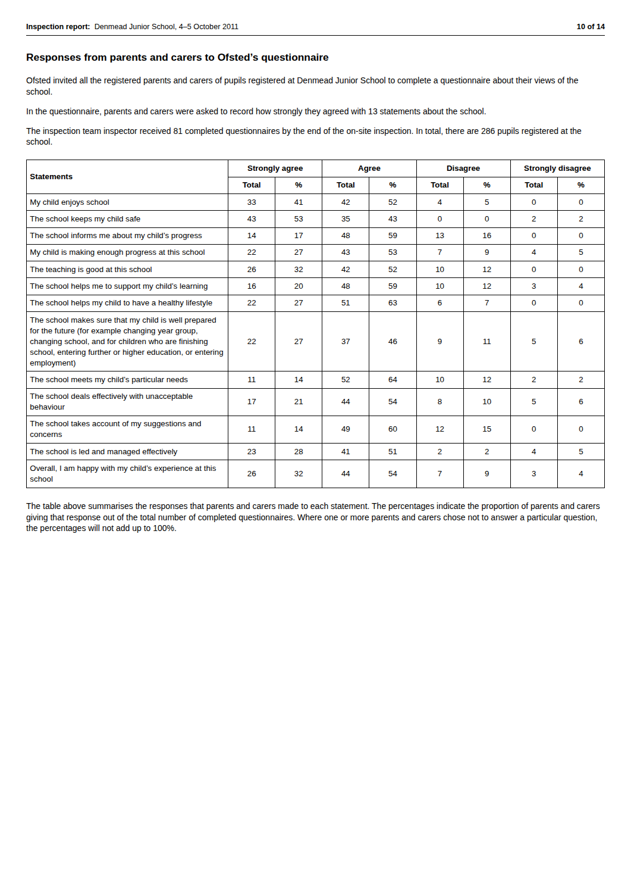Inspection report: Denmead Junior School, 4–5 October 2011
10 of 14
Responses from parents and carers to Ofsted’s questionnaire
Ofsted invited all the registered parents and carers of pupils registered at Denmead Junior School to complete a questionnaire about their views of the school.
In the questionnaire, parents and carers were asked to record how strongly they agreed with 13 statements about the school.
The inspection team inspector received 81 completed questionnaires by the end of the on-site inspection. In total, there are 286 pupils registered at the school.
| Statements | Strongly agree | Agree | Disagree | Strongly disagree |
| --- | --- | --- | --- | --- |
| Total | % | Total | % | Total | % | Total | % |
| My child enjoys school | 33 | 41 | 42 | 52 | 4 | 5 | 0 | 0 |
| The school keeps my child safe | 43 | 53 | 35 | 43 | 0 | 0 | 2 | 2 |
| The school informs me about my child’s progress | 14 | 17 | 48 | 59 | 13 | 16 | 0 | 0 |
| My child is making enough progress at this school | 22 | 27 | 43 | 53 | 7 | 9 | 4 | 5 |
| The teaching is good at this school | 26 | 32 | 42 | 52 | 10 | 12 | 0 | 0 |
| The school helps me to support my child’s learning | 16 | 20 | 48 | 59 | 10 | 12 | 3 | 4 |
| The school helps my child to have a healthy lifestyle | 22 | 27 | 51 | 63 | 6 | 7 | 0 | 0 |
| The school makes sure that my child is well prepared for the future (for example changing year group, changing school, and for children who are finishing school, entering further or higher education, or entering employment) | 22 | 27 | 37 | 46 | 9 | 11 | 5 | 6 |
| The school meets my child’s particular needs | 11 | 14 | 52 | 64 | 10 | 12 | 2 | 2 |
| The school deals effectively with unacceptable behaviour | 17 | 21 | 44 | 54 | 8 | 10 | 5 | 6 |
| The school takes account of my suggestions and concerns | 11 | 14 | 49 | 60 | 12 | 15 | 0 | 0 |
| The school is led and managed effectively | 23 | 28 | 41 | 51 | 2 | 2 | 4 | 5 |
| Overall, I am happy with my child’s experience at this school | 26 | 32 | 44 | 54 | 7 | 9 | 3 | 4 |
The table above summarises the responses that parents and carers made to each statement. The percentages indicate the proportion of parents and carers giving that response out of the total number of completed questionnaires. Where one or more parents and carers chose not to answer a particular question, the percentages will not add up to 100%.